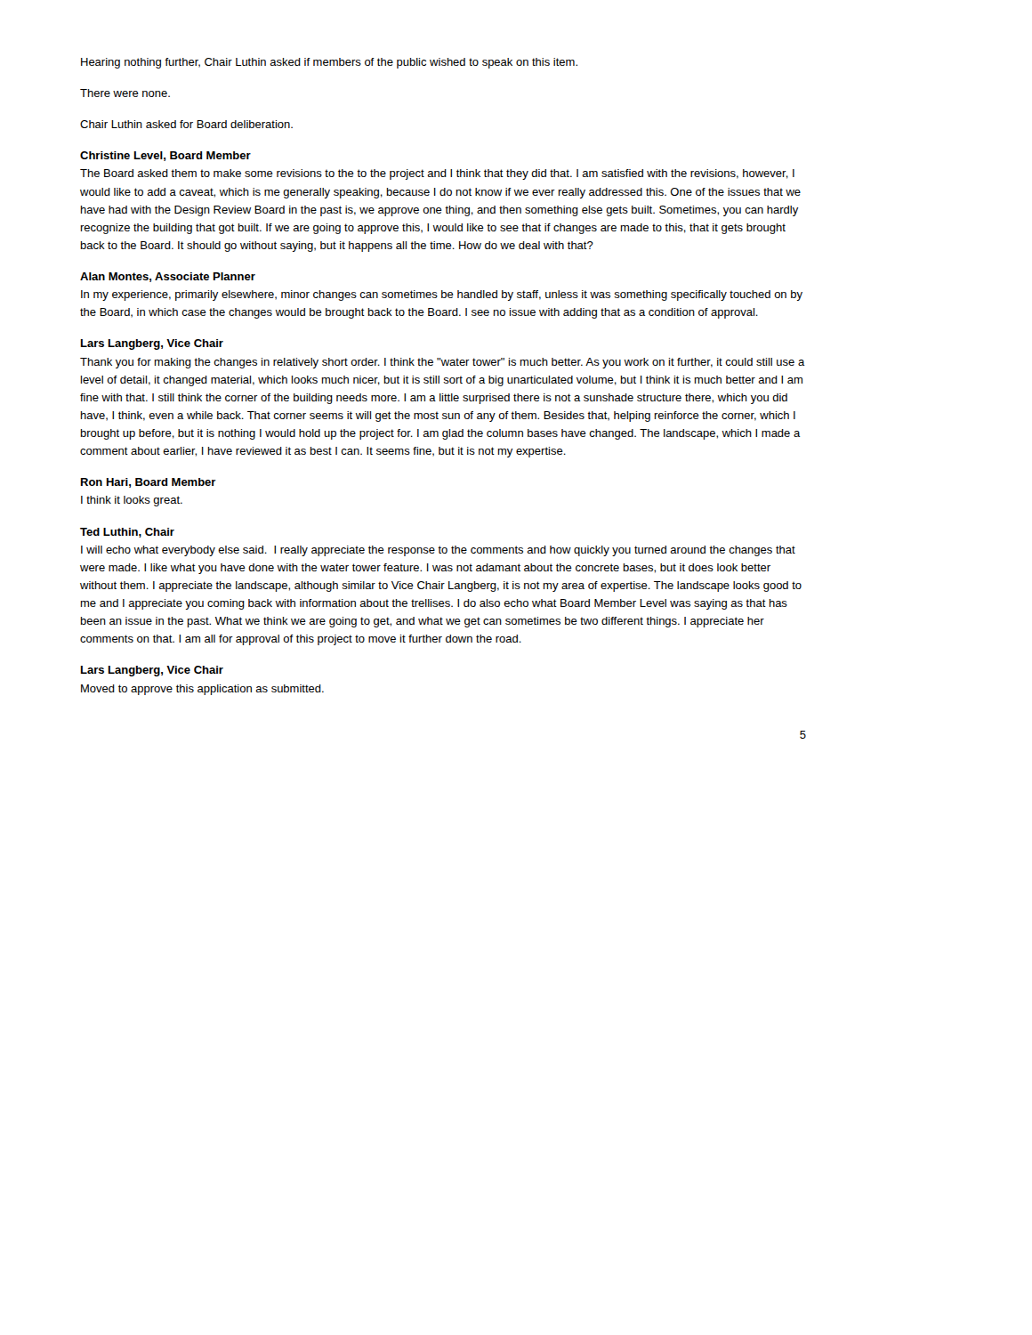Hearing nothing further, Chair Luthin asked if members of the public wished to speak on this item.
There were none.
Chair Luthin asked for Board deliberation.
Christine Level, Board Member
The Board asked them to make some revisions to the to the project and I think that they did that. I am satisfied with the revisions, however, I would like to add a caveat, which is me generally speaking, because I do not know if we ever really addressed this. One of the issues that we have had with the Design Review Board in the past is, we approve one thing, and then something else gets built. Sometimes, you can hardly recognize the building that got built. If we are going to approve this, I would like to see that if changes are made to this, that it gets brought back to the Board. It should go without saying, but it happens all the time. How do we deal with that?
Alan Montes, Associate Planner
In my experience, primarily elsewhere, minor changes can sometimes be handled by staff, unless it was something specifically touched on by the Board, in which case the changes would be brought back to the Board. I see no issue with adding that as a condition of approval.
Lars Langberg, Vice Chair
Thank you for making the changes in relatively short order. I think the "water tower" is much better. As you work on it further, it could still use a level of detail, it changed material, which looks much nicer, but it is still sort of a big unarticulated volume, but I think it is much better and I am fine with that. I still think the corner of the building needs more. I am a little surprised there is not a sunshade structure there, which you did have, I think, even a while back. That corner seems it will get the most sun of any of them. Besides that, helping reinforce the corner, which I brought up before, but it is nothing I would hold up the project for. I am glad the column bases have changed. The landscape, which I made a comment about earlier, I have reviewed it as best I can. It seems fine, but it is not my expertise.
Ron Hari, Board Member
I think it looks great.
Ted Luthin, Chair
I will echo what everybody else said. I really appreciate the response to the comments and how quickly you turned around the changes that were made. I like what you have done with the water tower feature. I was not adamant about the concrete bases, but it does look better without them. I appreciate the landscape, although similar to Vice Chair Langberg, it is not my area of expertise. The landscape looks good to me and I appreciate you coming back with information about the trellises. I do also echo what Board Member Level was saying as that has been an issue in the past. What we think we are going to get, and what we get can sometimes be two different things. I appreciate her comments on that. I am all for approval of this project to move it further down the road.
Lars Langberg, Vice Chair
Moved to approve this application as submitted.
5